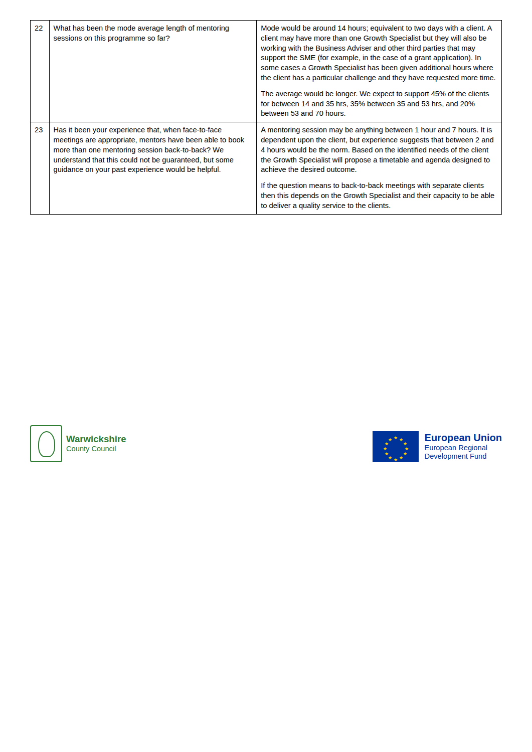| 22 | What has been the mode average length of mentoring sessions on this programme so far? | Mode would be around 14 hours; equivalent to two days with a client. A client may have more than one Growth Specialist but they will also be working with the Business Adviser and other third parties that may support the SME (for example, in the case of a grant application). In some cases a Growth Specialist has been given additional hours where the client has a particular challenge and they have requested more time. The average would be longer. We expect to support 45% of the clients for between 14 and 35 hrs, 35% between 35 and 53 hrs, and 20% between 53 and 70 hours. |
| 23 | Has it been your experience that, when face-to-face meetings are appropriate, mentors have been able to book more than one mentoring session back-to-back? We understand that this could not be guaranteed, but some guidance on your past experience would be helpful. | A mentoring session may be anything between 1 hour and 7 hours. It is dependent upon the client, but experience suggests that between 2 and 4 hours would be the norm. Based on the identified needs of the client the Growth Specialist will propose a timetable and agenda designed to achieve the desired outcome. If the question means to back-to-back meetings with separate clients then this depends on the Growth Specialist and their capacity to be able to deliver a quality service to the clients. |
WarwickshireCounty Council
★ ★ ★ ★ ★ ★ ★ ★ ★ ★ ★ ★
European UnionEuropean Regional Development Fund